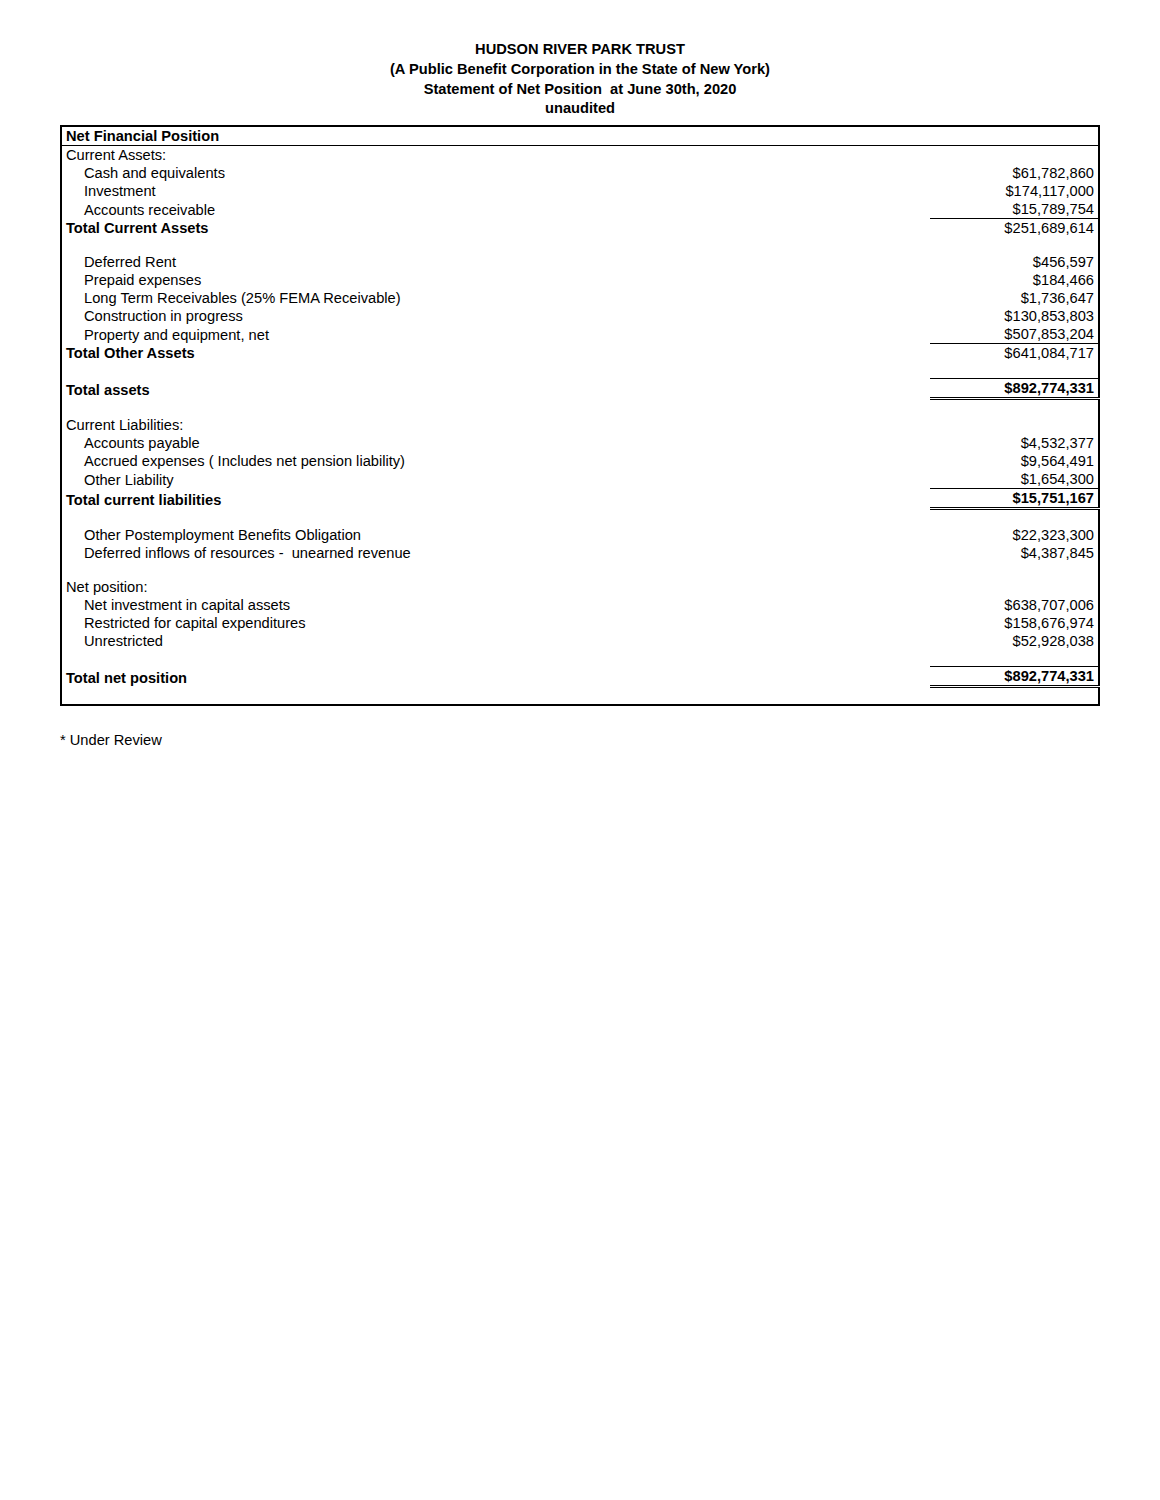HUDSON RIVER PARK TRUST
(A Public Benefit Corporation in the State of New York)
Statement of Net Position at June 30th, 2020
unaudited
| Net Financial Position |
| Current Assets: | |
| Cash and equivalents | $61,782,860 |
| Investment | $174,117,000 |
| Accounts receivable | $15,789,754 |
| Total Current Assets | $251,689,614 |
| Deferred Rent | $456,597 |
| Prepaid expenses | $184,466 |
| Long Term Receivables (25% FEMA Receivable) | $1,736,647 |
| Construction in progress | $130,853,803 |
| Property and equipment, net | $507,853,204 |
| Total Other Assets | $641,084,717 |
| Total assets | $892,774,331 |
| Current Liabilities: | |
| Accounts payable | $4,532,377 |
| Accrued expenses ( Includes net pension liability) | $9,564,491 |
| Other Liability | $1,654,300 |
| Total current liabilities | $15,751,167 |
| Other Postemployment Benefits Obligation | $22,323,300 |
| Deferred inflows of resources - unearned revenue | $4,387,845 |
| Net position: | |
| Net investment in capital assets | $638,707,006 |
| Restricted for capital expenditures | $158,676,974 |
| Unrestricted | $52,928,038 |
| Total net position | $892,774,331 |
* Under Review